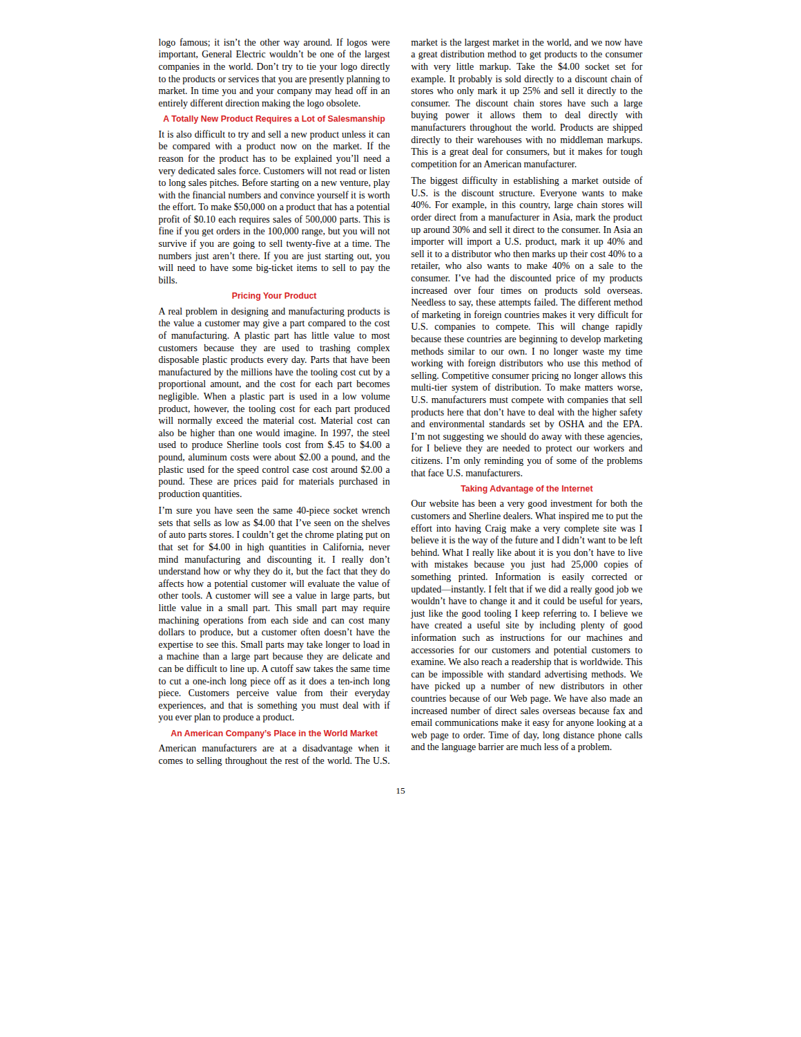logo famous; it isn’t the other way around. If logos were important, General Electric wouldn’t be one of the largest companies in the world. Don’t try to tie your logo directly to the products or services that you are presently planning to market. In time you and your company may head off in an entirely different direction making the logo obsolete.
A Totally New Product Requires a Lot of Salesmanship
It is also difficult to try and sell a new product unless it can be compared with a product now on the market. If the reason for the product has to be explained you’ll need a very dedicated sales force. Customers will not read or listen to long sales pitches. Before starting on a new venture, play with the financial numbers and convince yourself it is worth the effort. To make $50,000 on a product that has a potential profit of $0.10 each requires sales of 500,000 parts. This is fine if you get orders in the 100,000 range, but you will not survive if you are going to sell twenty-five at a time. The numbers just aren’t there. If you are just starting out, you will need to have some big-ticket items to sell to pay the bills.
Pricing Your Product
A real problem in designing and manufacturing products is the value a customer may give a part compared to the cost of manufacturing. A plastic part has little value to most customers because they are used to trashing complex disposable plastic products every day. Parts that have been manufactured by the millions have the tooling cost cut by a proportional amount, and the cost for each part becomes negligible. When a plastic part is used in a low volume product, however, the tooling cost for each part produced will normally exceed the material cost. Material cost can also be higher than one would imagine. In 1997, the steel used to produce Sherline tools cost from $.45 to $4.00 a pound, aluminum costs were about $2.00 a pound, and the plastic used for the speed control case cost around $2.00 a pound. These are prices paid for materials purchased in production quantities.
I’m sure you have seen the same 40-piece socket wrench sets that sells as low as $4.00 that I’ve seen on the shelves of auto parts stores. I couldn’t get the chrome plating put on that set for $4.00 in high quantities in California, never mind manufacturing and discounting it. I really don’t understand how or why they do it, but the fact that they do affects how a potential customer will evaluate the value of other tools. A customer will see a value in large parts, but little value in a small part. This small part may require machining operations from each side and can cost many dollars to produce, but a customer often doesn’t have the expertise to see this. Small parts may take longer to load in a machine than a large part because they are delicate and can be difficult to line up. A cutoff saw takes the same time to cut a one-inch long piece off as it does a ten-inch long piece. Customers perceive value from their everyday experiences, and that is something you must deal with if you ever plan to produce a product.
An American Company’s Place in the World Market
American manufacturers are at a disadvantage when it comes to selling throughout the rest of the world. The U.S. market is the largest market in the world, and we now have a great distribution method to get products to the consumer with very little markup. Take the $4.00 socket set for example. It probably is sold directly to a discount chain of stores who only mark it up 25% and sell it directly to the consumer. The discount chain stores have such a large buying power it allows them to deal directly with manufacturers throughout the world. Products are shipped directly to their warehouses with no middleman markups. This is a great deal for consumers, but it makes for tough competition for an American manufacturer.
The biggest difficulty in establishing a market outside of U.S. is the discount structure. Everyone wants to make 40%. For example, in this country, large chain stores will order direct from a manufacturer in Asia, mark the product up around 30% and sell it direct to the consumer. In Asia an importer will import a U.S. product, mark it up 40% and sell it to a distributor who then marks up their cost 40% to a retailer, who also wants to make 40% on a sale to the consumer. I’ve had the discounted price of my products increased over four times on products sold overseas. Needless to say, these attempts failed. The different method of marketing in foreign countries makes it very difficult for U.S. companies to compete. This will change rapidly because these countries are beginning to develop marketing methods similar to our own. I no longer waste my time working with foreign distributors who use this method of selling. Competitive consumer pricing no longer allows this multi-tier system of distribution. To make matters worse, U.S. manufacturers must compete with companies that sell products here that don’t have to deal with the higher safety and environmental standards set by OSHA and the EPA. I’m not suggesting we should do away with these agencies, for I believe they are needed to protect our workers and citizens. I’m only reminding you of some of the problems that face U.S. manufacturers.
Taking Advantage of the Internet
Our website has been a very good investment for both the customers and Sherline dealers. What inspired me to put the effort into having Craig make a very complete site was I believe it is the way of the future and I didn’t want to be left behind. What I really like about it is you don’t have to live with mistakes because you just had 25,000 copies of something printed. Information is easily corrected or updated—instantly. I felt that if we did a really good job we wouldn’t have to change it and it could be useful for years, just like the good tooling I keep referring to. I believe we have created a useful site by including plenty of good information such as instructions for our machines and accessories for our customers and potential customers to examine. We also reach a readership that is worldwide. This can be impossible with standard advertising methods. We have picked up a number of new distributors in other countries because of our Web page. We have also made an increased number of direct sales overseas because fax and email communications make it easy for anyone looking at a web page to order. Time of day, long distance phone calls and the language barrier are much less of a problem.
15